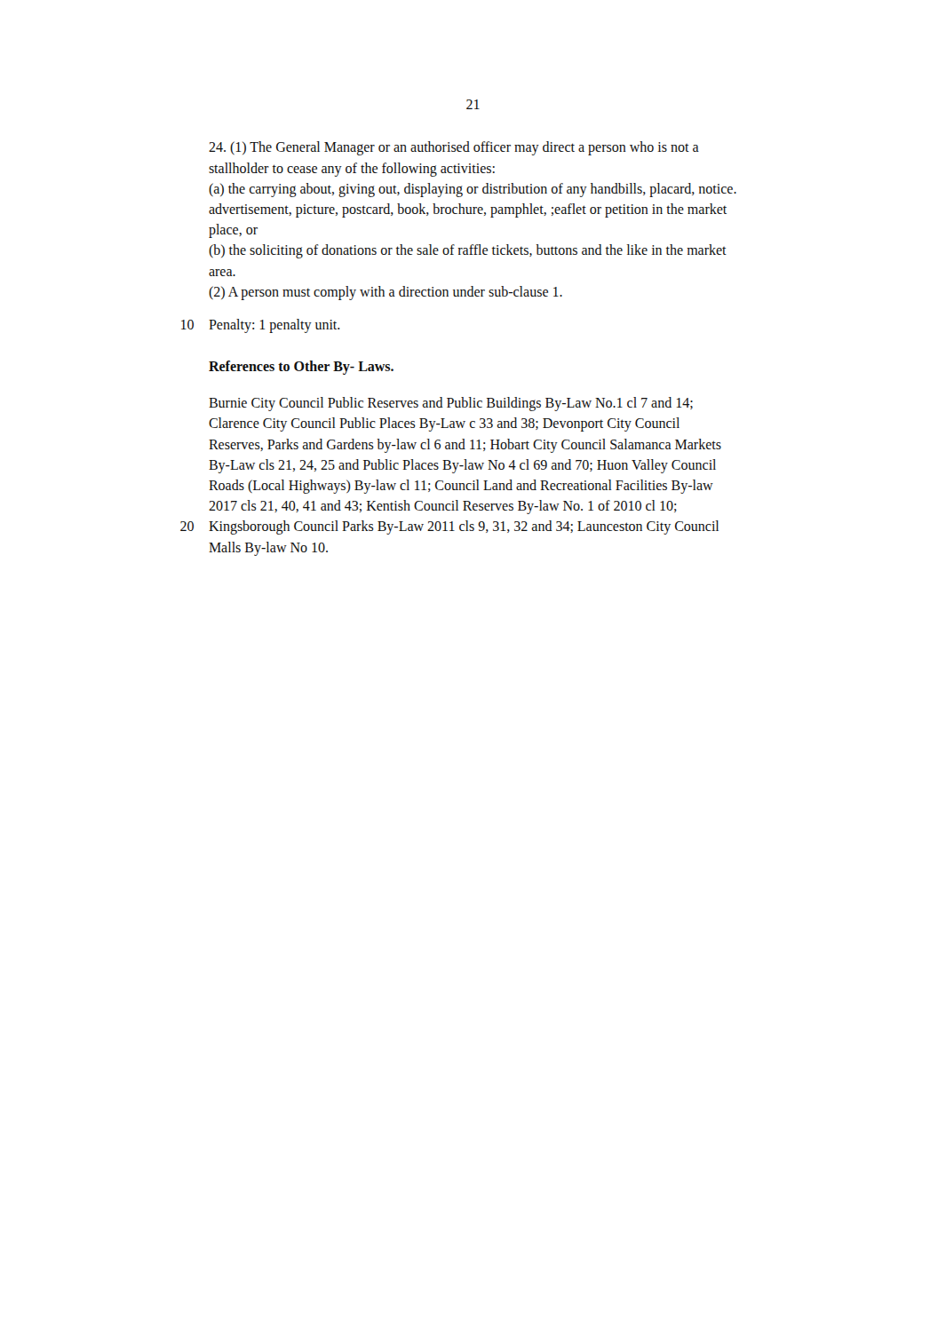21
24. (1) The General Manager or an authorised officer may direct a person who is not a stallholder to cease any of the following activities:
(a) the carrying about, giving out, displaying or distribution of any handbills, placard, notice. advertisement, picture, postcard, book, brochure, pamphlet, ;eaflet or petition in the market place, or
(b) the soliciting of donations or the sale of raffle tickets, buttons and the like in the market area.
(2) A person must comply with a direction under sub-clause 1.
10
Penalty: 1 penalty unit.
References to Other By- Laws.
Burnie City Council Public Reserves and Public Buildings By-Law No.1 cl 7 and 14; Clarence City Council Public Places By-Law c 33 and 38; Devonport City Council Reserves, Parks and Gardens by-law cl 6 and 11; Hobart City Council Salamanca Markets By-Law cls 21, 24, 25 and Public Places By-law No 4 cl 69 and 70; Huon Valley Council Roads (Local Highways) By-law cl 11; Council Land and Recreational Facilities By-law 2017 cls 21, 40, 41 and 43; Kentish Council Reserves By-law No. 1 of 2010 cl 10;
20 Kingsborough Council Parks By-Law 2011 cls 9, 31, 32 and 34; Launceston City Council Malls By-law No 10.